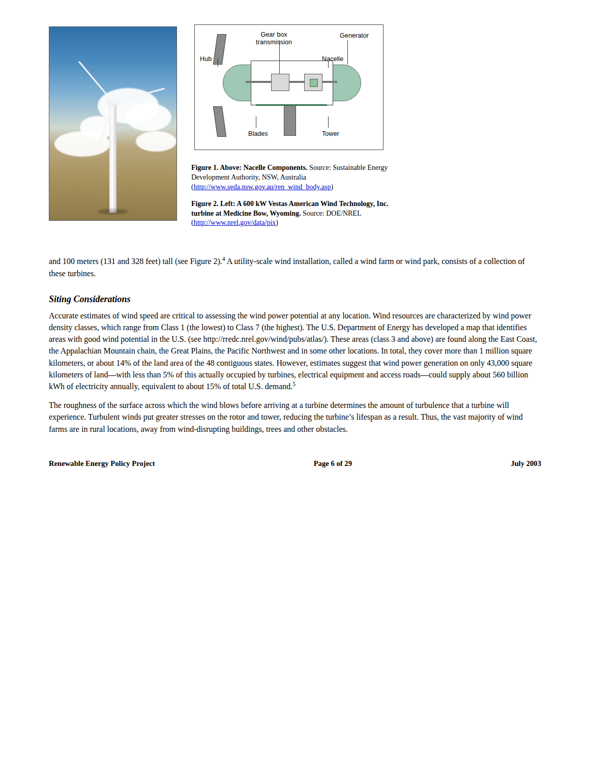Hub Gear box
transmission Generator Nacelle Blades Tower
Figure 1. Above: Nacelle Components. Source: Sustainable Energy Development Authority, NSW, Australia (http://www.seda.nsw.gov.au/ren_wind_body.asp)
Figure 2. Left: A 600 kW Vestas American Wind Technology, Inc. turbine at Medicine Bow, Wyoming. Source: DOE/NREL (http://www.nrel.gov/data/pix)
and 100 meters (131 and 328 feet) tall (see Figure 2).4 A utility-scale wind installation, called a wind farm or wind park, consists of a collection of these turbines.
Siting Considerations
Accurate estimates of wind speed are critical to assessing the wind power potential at any location. Wind resources are characterized by wind power density classes, which range from Class 1 (the lowest) to Class 7 (the highest). The U.S. Department of Energy has developed a map that identifies areas with good wind potential in the U.S. (see http://rredc.nrel.gov/wind/pubs/atlas/). These areas (class 3 and above) are found along the East Coast, the Appalachian Mountain chain, the Great Plains, the Pacific Northwest and in some other locations. In total, they cover more than 1 million square kilometers, or about 14% of the land area of the 48 contiguous states. However, estimates suggest that wind power generation on only 43,000 square kilometers of land—with less than 5% of this actually occupied by turbines, electrical equipment and access roads—could supply about 560 billion kWh of electricity annually, equivalent to about 15% of total U.S. demand.5
The roughness of the surface across which the wind blows before arriving at a turbine determines the amount of turbulence that a turbine will experience. Turbulent winds put greater stresses on the rotor and tower, reducing the turbine’s lifespan as a result. Thus, the vast majority of wind farms are in rural locations, away from wind-disrupting buildings, trees and other obstacles.
Renewable Energy Policy Project Page 6 of 29 July 2003